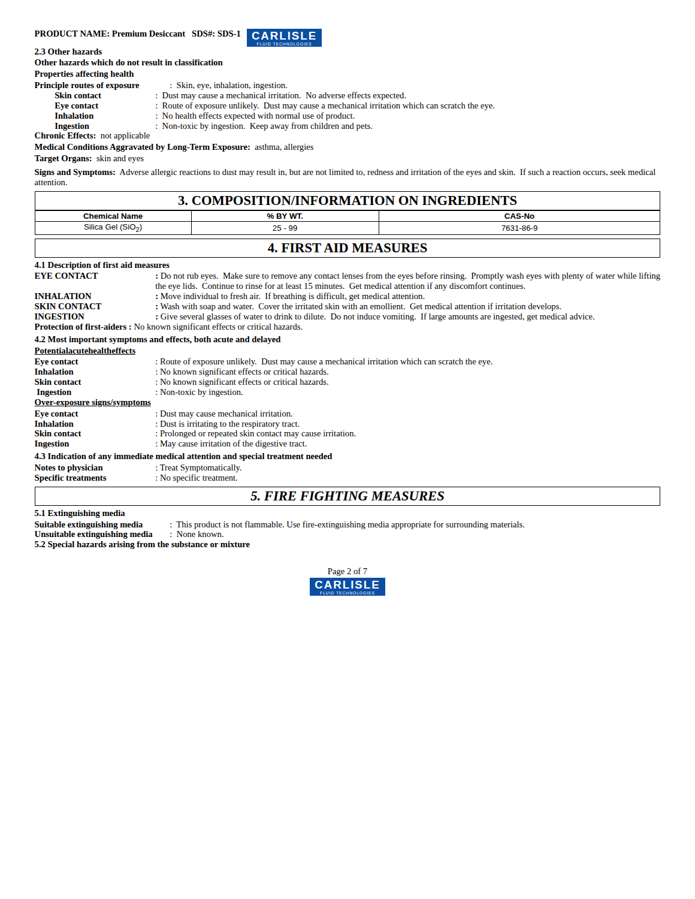PRODUCT NAME: Premium Desiccant SDS#: SDS-1
CARLISLEFLUID TECHNOLOGIES
2.3 Other hazards
Other hazards which do not result in classification
Properties affecting health
Principle routes of exposure
: Skin, eye, inhalation, ingestion.
Skin contact
: Dust may cause a mechanical irritation. No adverse effects expected.
Eye contact
: Route of exposure unlikely. Dust may cause a mechanical irritation which can scratch the eye.
Inhalation
: No health effects expected with normal use of product.
Ingestion
: Non-toxic by ingestion. Keep away from children and pets.
Chronic Effects: not applicable
Medical Conditions Aggravated by Long-Term Exposure: asthma, allergies
Target Organs: skin and eyes
Signs and Symptoms: Adverse allergic reactions to dust may result in, but are not limited to, redness and irritation of the eyes and skin. If such a reaction occurs, seek medical attention.
3. COMPOSITION/INFORMATION ON INGREDIENTS
| Chemical Name | % BY WT. | CAS-No |
| --- | --- | --- |
| Silica Gel (SiO 2 ) | 25 - 99 | 7631-86-9 |
4. FIRST AID MEASURES
4.1 Description of first aid measures
EYE CONTACT
: Do not rub eyes. Make sure to remove any contact lenses from the eyes before rinsing. Promptly wash eyes with plenty of water while lifting the eye lids. Continue to rinse for at least 15 minutes. Get medical attention if any discomfort continues.
INHALATION
: Move individual to fresh air. If breathing is difficult, get medical attention.
SKIN CONTACT
: Wash with soap and water. Cover the irritated skin with an emollient. Get medical attention if irritation develops.
INGESTION
: Give several glasses of water to drink to dilute. Do not induce vomiting. If large amounts are ingested, get medical advice.
Protection of first-aiders : No known significant effects or critical hazards.
4.2 Most important symptoms and effects, both acute and delayed
Potentialacutehealtheffects
Eye contact
: Route of exposure unlikely. Dust may cause a mechanical irritation which can scratch the eye.
Inhalation
: No known significant effects or critical hazards.
Skin contact
: No known significant effects or critical hazards.
Ingestion
: Non-toxic by ingestion.
Over-exposure signs/symptoms
Eye contact
: Dust may cause mechanical irritation.
Inhalation
: Dust is irritating to the respiratory tract.
Skin contact
: Prolonged or repeated skin contact may cause irritation.
Ingestion
: May cause irritation of the digestive tract.
4.3 Indication of any immediate medical attention and special treatment needed
Notes to physician
: Treat Symptomatically.
Specific treatments
: No specific treatment.
5. FIRE FIGHTING MEASURES
5.1 Extinguishing media
Suitable extinguishing media
: This product is not flammable. Use fire-extinguishing media appropriate for surrounding materials.
Unsuitable extinguishing media
: None known.
5.2 Special hazards arising from the substance or mixture
Page 2 of 7
CARLISLEFLUID TECHNOLOGIES